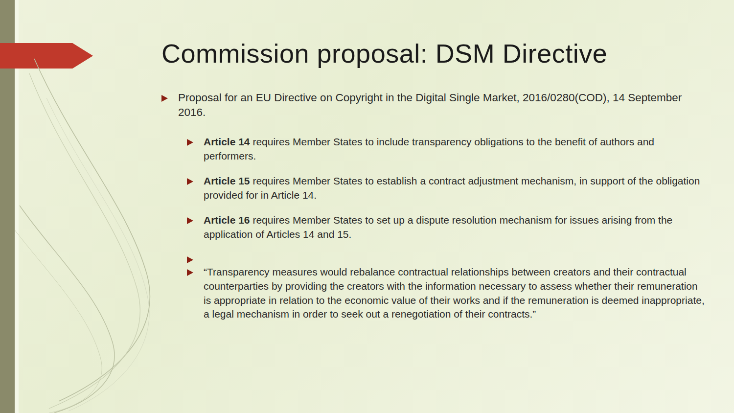Commission proposal: DSM Directive
Proposal for an EU Directive on Copyright in the Digital Single Market, 2016/0280(COD), 14 September 2016.
Article 14 requires Member States to include transparency obligations to the benefit of authors and performers.
Article 15 requires Member States to establish a contract adjustment mechanism, in support of the obligation provided for in Article 14.
Article 16 requires Member States to set up a dispute resolution mechanism for issues arising from the application of Articles 14 and 15.
“Transparency measures would rebalance contractual relationships between creators and their contractual counterparties by providing the creators with the information necessary to assess whether their remuneration is appropriate in relation to the economic value of their works and if the remuneration is deemed inappropriate, a legal mechanism in order to seek out a renegotiation of their contracts.”